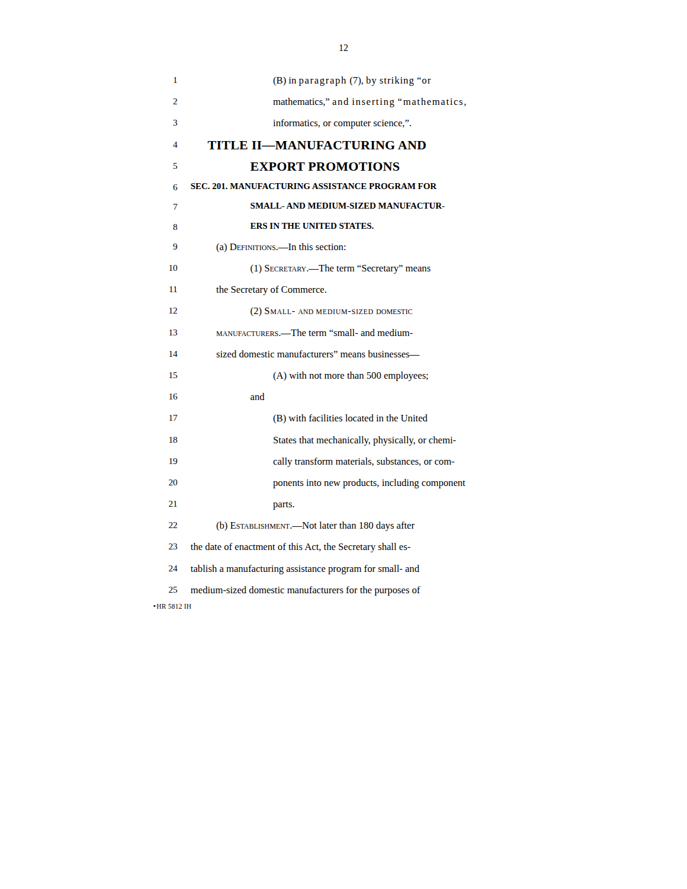12
| 1 | (B) in paragraph (7), by striking “or |
| 2 | mathematics,” and inserting “mathematics, |
| 3 | informatics, or computer science,”. |
| 4 | TITLE II—MANUFACTURING AND |
| 5 | EXPORT PROMOTIONS |
| 6 | SEC. 201. MANUFACTURING ASSISTANCE PROGRAM FOR |
| 7 | SMALL- AND MEDIUM-SIZED MANUFACTUR- |
| 8 | ERS IN THE UNITED STATES. |
| 9 | (a) Definitions. —In this section: |
| 10 | (1) Secretary. —The term “Secretary” means |
| 11 | the Secretary of Commerce. |
| 12 | (2) Small- and medium-sized domestic |
| 13 | manufacturers. —The term “small- and medium- |
| 14 | sized domestic manufacturers” means businesses— |
| 15 | (A) with not more than 500 employees; |
| 16 | and |
| 17 | (B) with facilities located in the United |
| 18 | States that mechanically, physically, or chemi- |
| 19 | cally transform materials, substances, or com- |
| 20 | ponents into new products, including component |
| 21 | parts. |
| 22 | (b) Establishment. —Not later than 180 days after |
| 23 | the date of enactment of this Act, the Secretary shall es- |
| 24 | tablish a manufacturing assistance program for small- and |
| 25 | medium-sized domestic manufacturers for the purposes of |
•HR 5812 IH